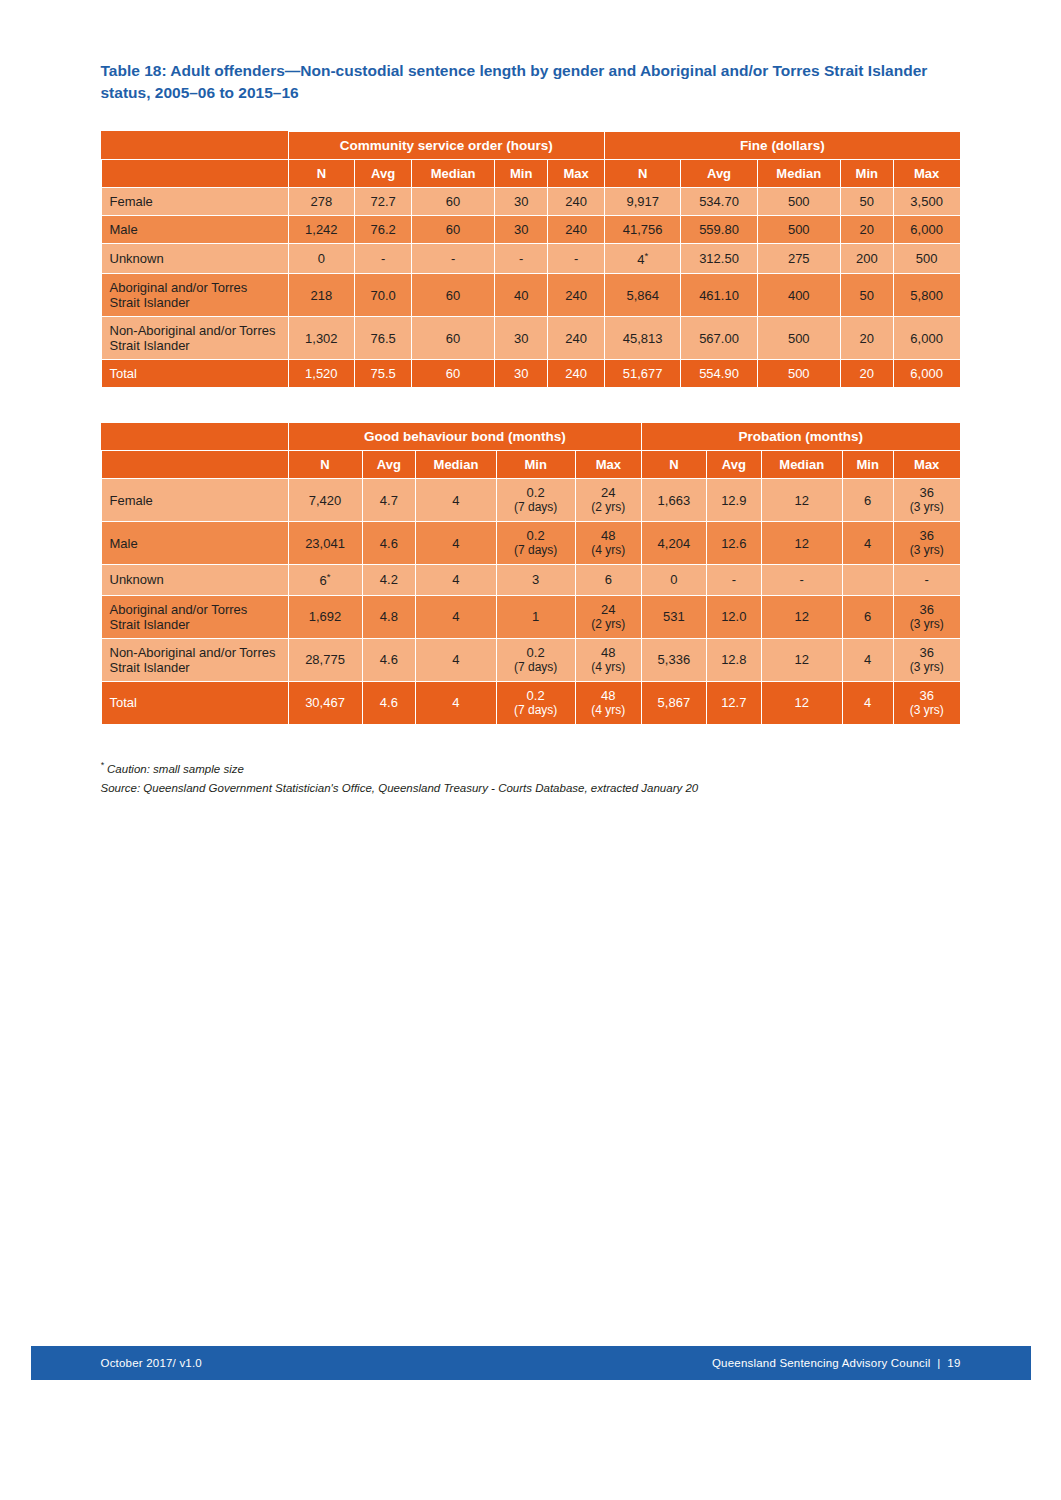Table 18: Adult offenders—Non-custodial sentence length by gender and Aboriginal and/or Torres Strait Islander status, 2005–06 to 2015–16
| | Community service order (hours) | Fine (dollars) |
| --- | --- | --- |
| | N | Avg | Median | Min | Max | N | Avg | Median | Min | Max |
| Female | 278 | 72.7 | 60 | 30 | 240 | 9,917 | 534.70 | 500 | 50 | 3,500 |
| Male | 1,242 | 76.2 | 60 | 30 | 240 | 41,756 | 559.80 | 500 | 20 | 6,000 |
| Unknown | 0 | - | - | - | - | 4 * | 312.50 | 275 | 200 | 500 |
| Aboriginal and/or Torres Strait Islander | 218 | 70.0 | 60 | 40 | 240 | 5,864 | 461.10 | 400 | 50 | 5,800 |
| Non-Aboriginal and/or Torres Strait Islander | 1,302 | 76.5 | 60 | 30 | 240 | 45,813 | 567.00 | 500 | 20 | 6,000 |
| Total | 1,520 | 75.5 | 60 | 30 | 240 | 51,677 | 554.90 | 500 | 20 | 6,000 |
| | Good behaviour bond (months) | Probation (months) |
| --- | --- | --- |
| | N | Avg | Median | Min | Max | N | Avg | Median | Min | Max |
| Female | 7,420 | 4.7 | 4 | 0.2 (7 days) | 24 (2 yrs) | 1,663 | 12.9 | 12 | 6 | 36 (3 yrs) |
| Male | 23,041 | 4.6 | 4 | 0.2 (7 days) | 48 (4 yrs) | 4,204 | 12.6 | 12 | 4 | 36 (3 yrs) |
| Unknown | 6 * | 4.2 | 4 | 3 | 6 | 0 | - | - | | - |
| Aboriginal and/or Torres Strait Islander | 1,692 | 4.8 | 4 | 1 | 24 (2 yrs) | 531 | 12.0 | 12 | 6 | 36 (3 yrs) |
| Non-Aboriginal and/or Torres Strait Islander | 28,775 | 4.6 | 4 | 0.2 (7 days) | 48 (4 yrs) | 5,336 | 12.8 | 12 | 4 | 36 (3 yrs) |
| Total | 30,467 | 4.6 | 4 | 0.2 (7 days) | 48 (4 yrs) | 5,867 | 12.7 | 12 | 4 | 36 (3 yrs) |
* Caution: small sample size
Source: Queensland Government Statistician's Office, Queensland Treasury - Courts Database, extracted January 20
October 2017/ v1.0 Queensland Sentencing Advisory Council | 19